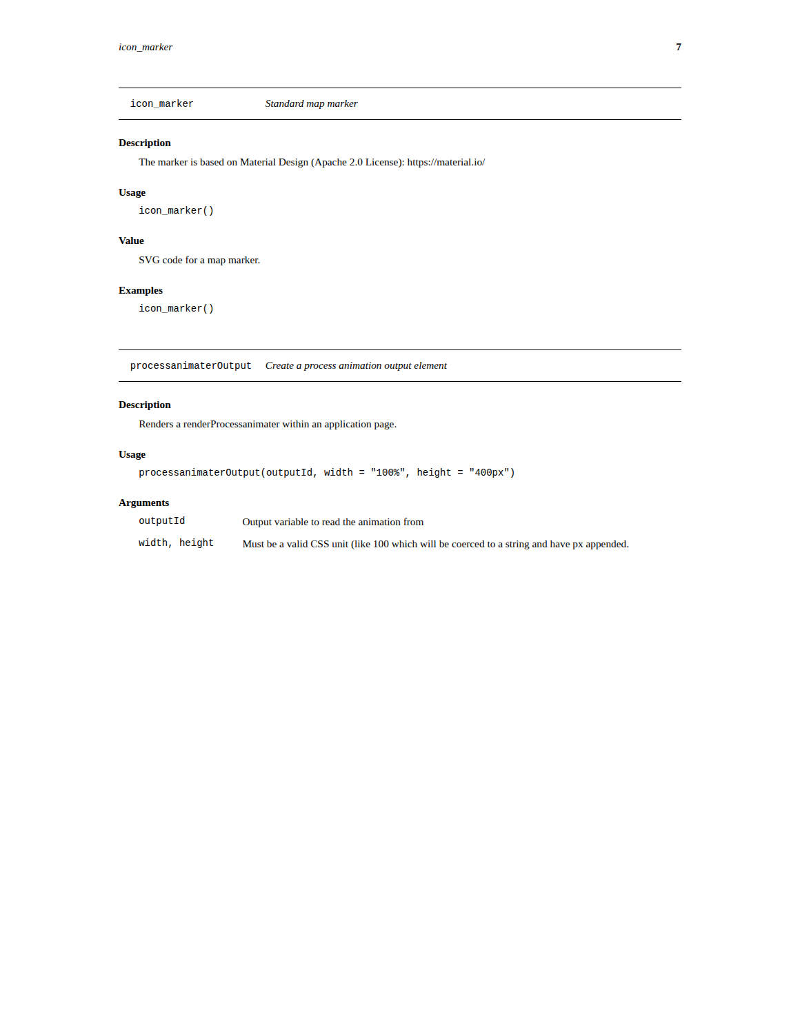icon_marker 7
icon_marker Standard map marker
Description
The marker is based on Material Design (Apache 2.0 License): https://material.io/
Usage
icon_marker()
Value
SVG code for a map marker.
Examples
icon_marker()
processanimaterOutput Create a process animation output element
Description
Renders a renderProcessanimater within an application page.
Usage
processanimaterOutput(outputId, width = "100%", height = "400px")
Arguments
outputId
Output variable to read the animation from
width, height
Must be a valid CSS unit (like 100 which will be coerced to a string and have px appended.